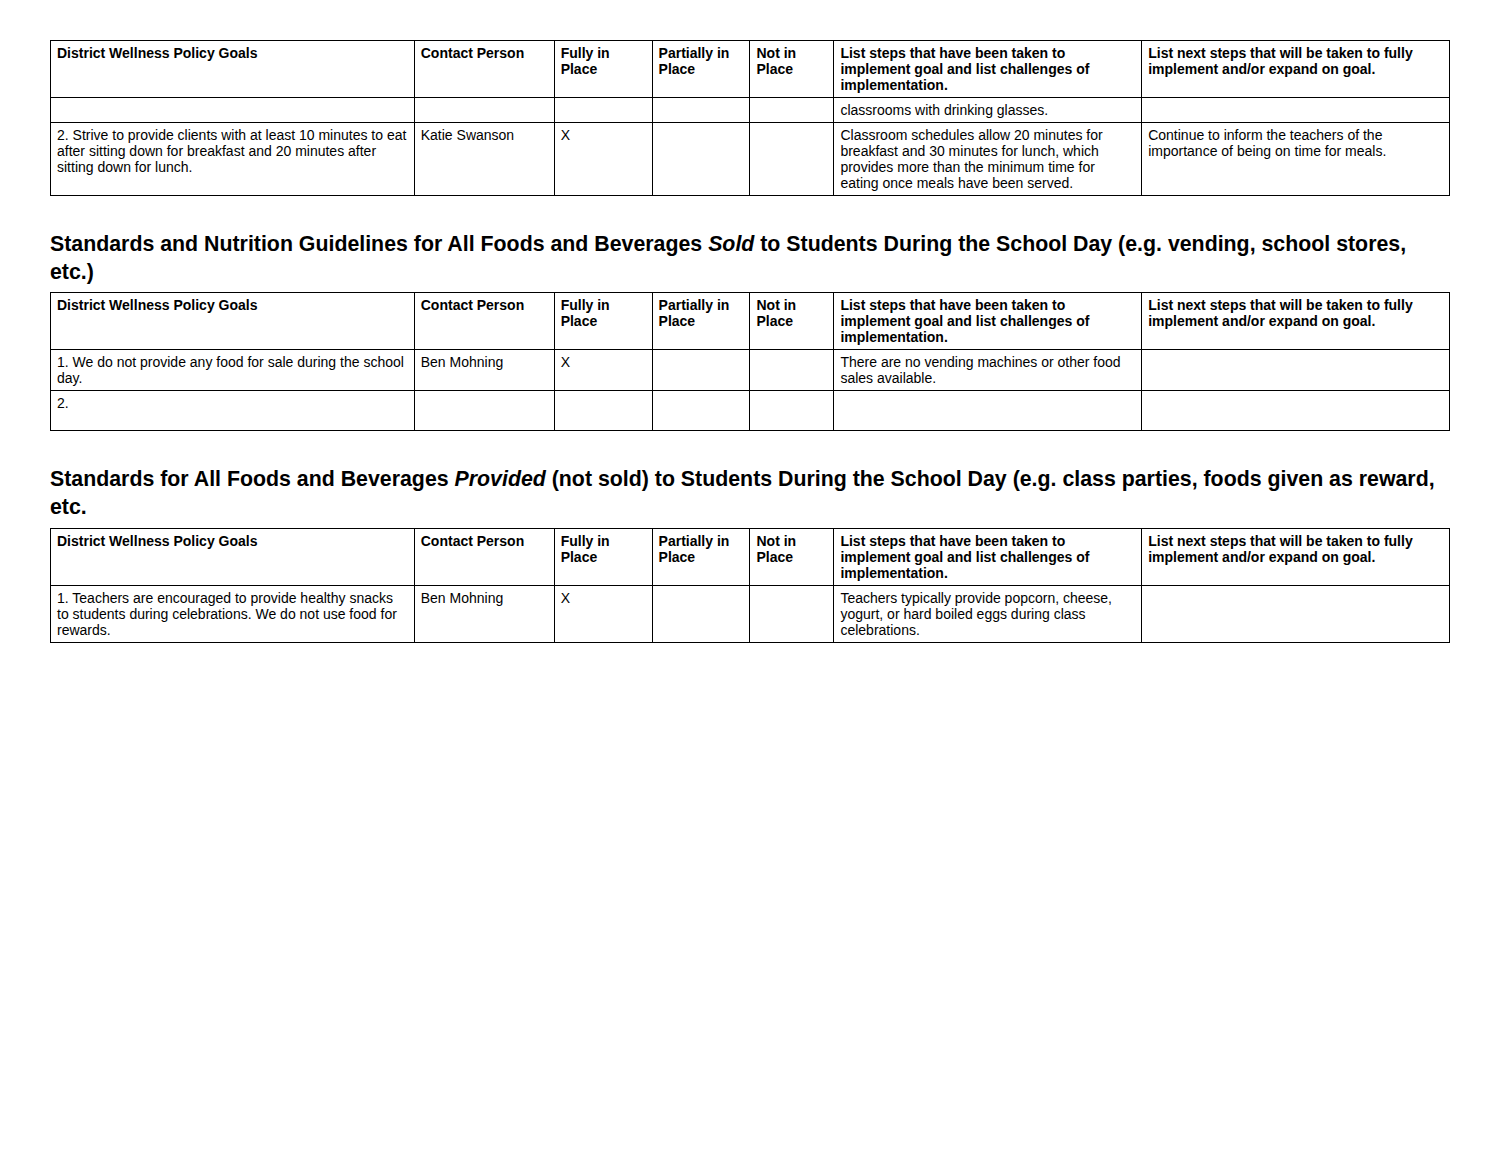| District Wellness Policy Goals | Contact Person | Fully in Place | Partially in Place | Not in Place | List steps that have been taken to implement goal and list challenges of implementation. | List next steps that will be taken to fully implement and/or expand on goal. |
| --- | --- | --- | --- | --- | --- | --- |
| | | | | | classrooms with drinking glasses. | |
| 2. Strive to provide clients with at least 10 minutes to eat after sitting down for breakfast and 20 minutes after sitting down for lunch. | Katie Swanson | X | | | Classroom schedules allow 20 minutes for breakfast and 30 minutes for lunch, which provides more than the minimum time for eating once meals have been served. | Continue to inform the teachers of the importance of being on time for meals. |
Standards and Nutrition Guidelines for All Foods and Beverages Sold to Students During the School Day (e.g. vending, school stores, etc.)
| District Wellness Policy Goals | Contact Person | Fully in Place | Partially in Place | Not in Place | List steps that have been taken to implement goal and list challenges of implementation. | List next steps that will be taken to fully implement and/or expand on goal. |
| --- | --- | --- | --- | --- | --- | --- |
| 1. We do not provide any food for sale during the school day. | Ben Mohning | X | | | There are no vending machines or other food sales available. | |
| 2. | | | | | | |
Standards for All Foods and Beverages Provided (not sold) to Students During the School Day (e.g. class parties, foods given as reward, etc.
| District Wellness Policy Goals | Contact Person | Fully in Place | Partially in Place | Not in Place | List steps that have been taken to implement goal and list challenges of implementation. | List next steps that will be taken to fully implement and/or expand on goal. |
| --- | --- | --- | --- | --- | --- | --- |
| 1. Teachers are encouraged to provide healthy snacks to students during celebrations. We do not use food for rewards. | Ben Mohning | X | | | Teachers typically provide popcorn, cheese, yogurt, or hard boiled eggs during class celebrations. | |